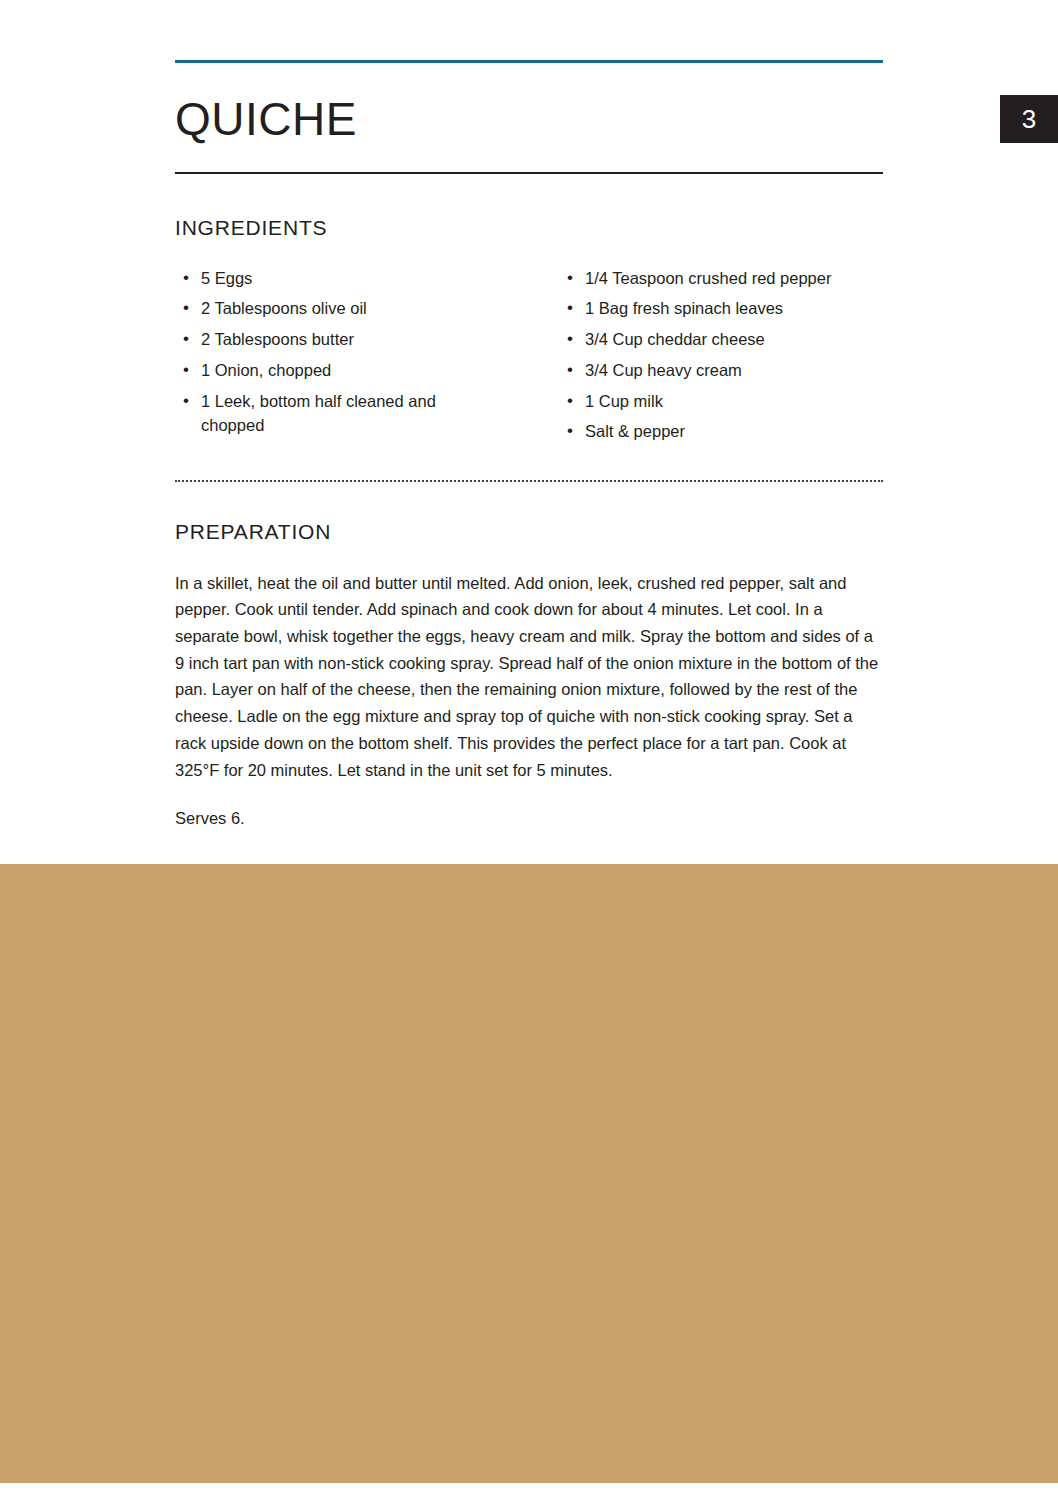3
Quiche
Ingredients
5 Eggs
2 Tablespoons olive oil
2 Tablespoons butter
1 Onion, chopped
1 Leek, bottom half cleaned and chopped
1/4 Teaspoon crushed red pepper
1 Bag fresh spinach leaves
3/4 Cup cheddar cheese
3/4 Cup heavy cream
1 Cup milk
Salt & pepper
Preparation
In a skillet, heat the oil and butter until melted. Add onion, leek, crushed red pepper, salt and pepper. Cook until tender. Add spinach and cook down for about 4 minutes. Let cool. In a separate bowl, whisk together the eggs, heavy cream and milk. Spray the bottom and sides of a 9 inch tart pan with non-stick cooking spray. Spread half of the onion mixture in the bottom of the pan. Layer on half of the cheese, then the remaining onion mixture, followed by the rest of the cheese. Ladle on the egg mixture and spray top of quiche with non-stick cooking spray. Set a rack upside down on the bottom shelf. This provides the perfect place for a tart pan. Cook at 325°F for 20 minutes. Let stand in the unit set for 5 minutes.
Serves 6.